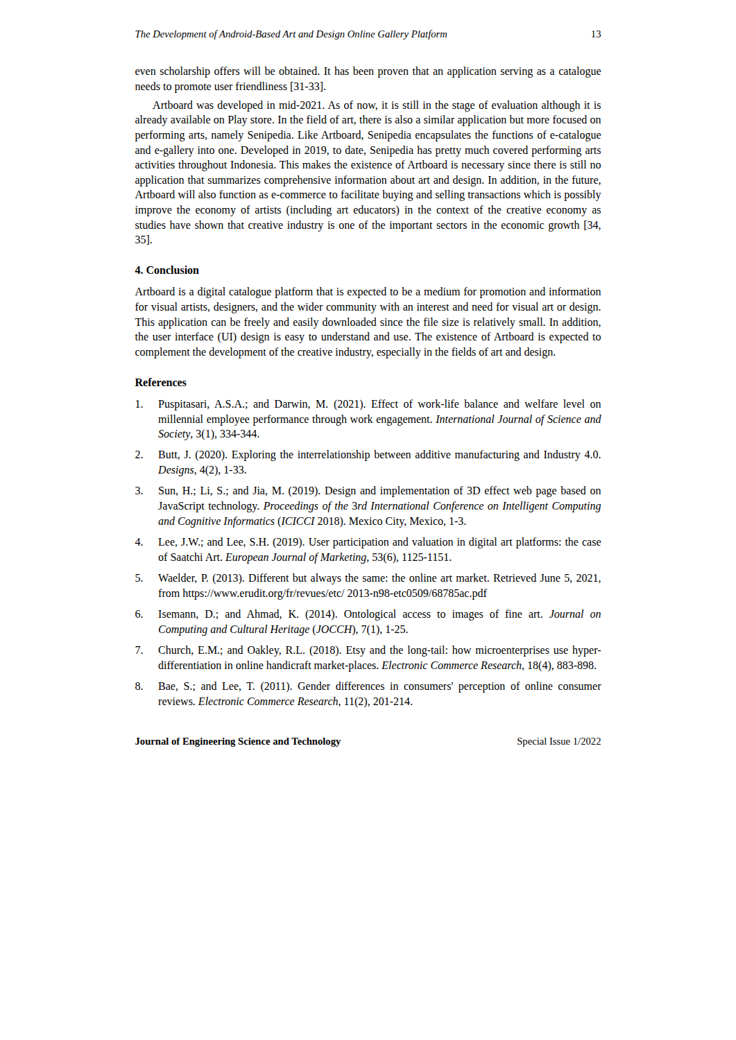The Development of Android-Based Art and Design Online Gallery Platform 13
even scholarship offers will be obtained. It has been proven that an application serving as a catalogue needs to promote user friendliness [31-33].
Artboard was developed in mid-2021. As of now, it is still in the stage of evaluation although it is already available on Play store. In the field of art, there is also a similar application but more focused on performing arts, namely Senipedia. Like Artboard, Senipedia encapsulates the functions of e-catalogue and e-gallery into one. Developed in 2019, to date, Senipedia has pretty much covered performing arts activities throughout Indonesia. This makes the existence of Artboard is necessary since there is still no application that summarizes comprehensive information about art and design. In addition, in the future, Artboard will also function as e-commerce to facilitate buying and selling transactions which is possibly improve the economy of artists (including art educators) in the context of the creative economy as studies have shown that creative industry is one of the important sectors in the economic growth [34, 35].
4. Conclusion
Artboard is a digital catalogue platform that is expected to be a medium for promotion and information for visual artists, designers, and the wider community with an interest and need for visual art or design. This application can be freely and easily downloaded since the file size is relatively small. In addition, the user interface (UI) design is easy to understand and use. The existence of Artboard is expected to complement the development of the creative industry, especially in the fields of art and design.
References
Puspitasari, A.S.A.; and Darwin, M. (2021). Effect of work-life balance and welfare level on millennial employee performance through work engagement. International Journal of Science and Society, 3(1), 334-344.
Butt, J. (2020). Exploring the interrelationship between additive manufacturing and Industry 4.0. Designs, 4(2), 1-33.
Sun, H.; Li, S.; and Jia, M. (2019). Design and implementation of 3D effect web page based on JavaScript technology. Proceedings of the 3rd International Conference on Intelligent Computing and Cognitive Informatics (ICICCI 2018). Mexico City, Mexico, 1-3.
Lee, J.W.; and Lee, S.H. (2019). User participation and valuation in digital art platforms: the case of Saatchi Art. European Journal of Marketing, 53(6), 1125-1151.
Waelder, P. (2013). Different but always the same: the online art market. Retrieved June 5, 2021, from https://www.erudit.org/fr/revues/etc/ 2013-n98-etc0509/68785ac.pdf
Isemann, D.; and Ahmad, K. (2014). Ontological access to images of fine art. Journal on Computing and Cultural Heritage (JOCCH), 7(1), 1-25.
Church, E.M.; and Oakley, R.L. (2018). Etsy and the long-tail: how microenterprises use hyper-differentiation in online handicraft market-places. Electronic Commerce Research, 18(4), 883-898.
Bae, S.; and Lee, T. (2011). Gender differences in consumers' perception of online consumer reviews. Electronic Commerce Research, 11(2), 201-214.
Journal of Engineering Science and Technology Special Issue 1/2022